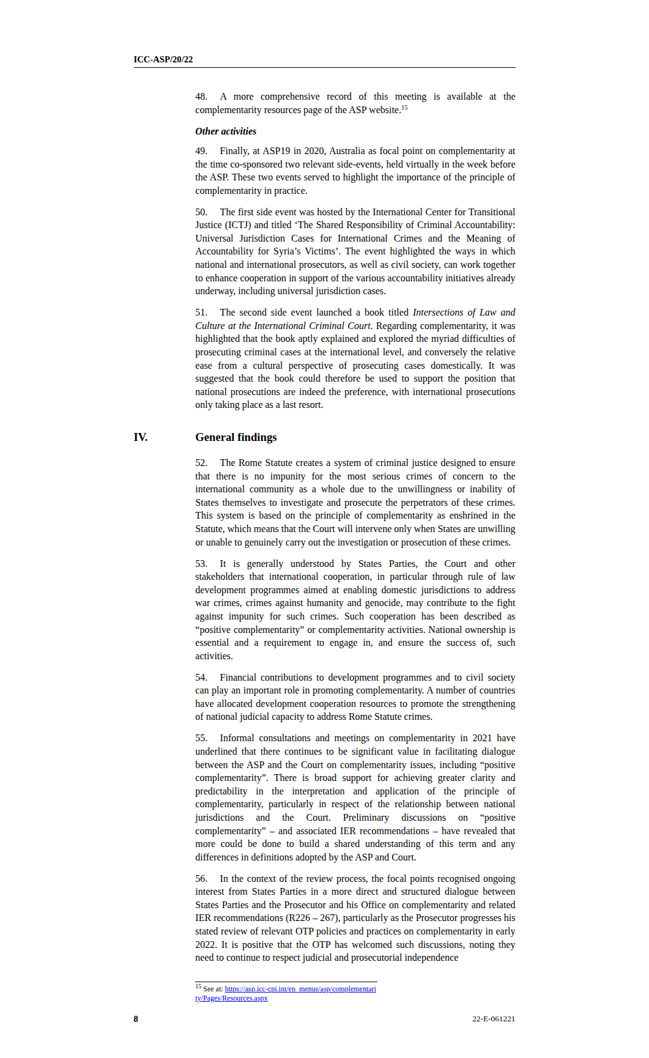ICC-ASP/20/22
48. A more comprehensive record of this meeting is available at the complementarity resources page of the ASP website.15
Other activities
49. Finally, at ASP19 in 2020, Australia as focal point on complementarity at the time co-sponsored two relevant side-events, held virtually in the week before the ASP. These two events served to highlight the importance of the principle of complementarity in practice.
50. The first side event was hosted by the International Center for Transitional Justice (ICTJ) and titled ‘The Shared Responsibility of Criminal Accountability: Universal Jurisdiction Cases for International Crimes and the Meaning of Accountability for Syria’s Victims’. The event highlighted the ways in which national and international prosecutors, as well as civil society, can work together to enhance cooperation in support of the various accountability initiatives already underway, including universal jurisdiction cases.
51. The second side event launched a book titled Intersections of Law and Culture at the International Criminal Court. Regarding complementarity, it was highlighted that the book aptly explained and explored the myriad difficulties of prosecuting criminal cases at the international level, and conversely the relative ease from a cultural perspective of prosecuting cases domestically. It was suggested that the book could therefore be used to support the position that national prosecutions are indeed the preference, with international prosecutions only taking place as a last resort.
IV. General findings
52. The Rome Statute creates a system of criminal justice designed to ensure that there is no impunity for the most serious crimes of concern to the international community as a whole due to the unwillingness or inability of States themselves to investigate and prosecute the perpetrators of these crimes. This system is based on the principle of complementarity as enshrined in the Statute, which means that the Court will intervene only when States are unwilling or unable to genuinely carry out the investigation or prosecution of these crimes.
53. It is generally understood by States Parties, the Court and other stakeholders that international cooperation, in particular through rule of law development programmes aimed at enabling domestic jurisdictions to address war crimes, crimes against humanity and genocide, may contribute to the fight against impunity for such crimes. Such cooperation has been described as “positive complementarity” or complementarity activities. National ownership is essential and a requirement to engage in, and ensure the success of, such activities.
54. Financial contributions to development programmes and to civil society can play an important role in promoting complementarity. A number of countries have allocated development cooperation resources to promote the strengthening of national judicial capacity to address Rome Statute crimes.
55. Informal consultations and meetings on complementarity in 2021 have underlined that there continues to be significant value in facilitating dialogue between the ASP and the Court on complementarity issues, including “positive complementarity”. There is broad support for achieving greater clarity and predictability in the interpretation and application of the principle of complementarity, particularly in respect of the relationship between national jurisdictions and the Court. Preliminary discussions on “positive complementarity” – and associated IER recommendations – have revealed that more could be done to build a shared understanding of this term and any differences in definitions adopted by the ASP and Court.
56. In the context of the review process, the focal points recognised ongoing interest from States Parties in a more direct and structured dialogue between States Parties and the Prosecutor and his Office on complementarity and related IER recommendations (R226 – 267), particularly as the Prosecutor progresses his stated review of relevant OTP policies and practices on complementarity in early 2022. It is positive that the OTP has welcomed such discussions, noting they need to continue to respect judicial and prosecutorial independence
15 See at: https://asp.icc-cpi.int/en_menus/asp/complementarity/Pages/Resources.aspx
8 22-E-061221